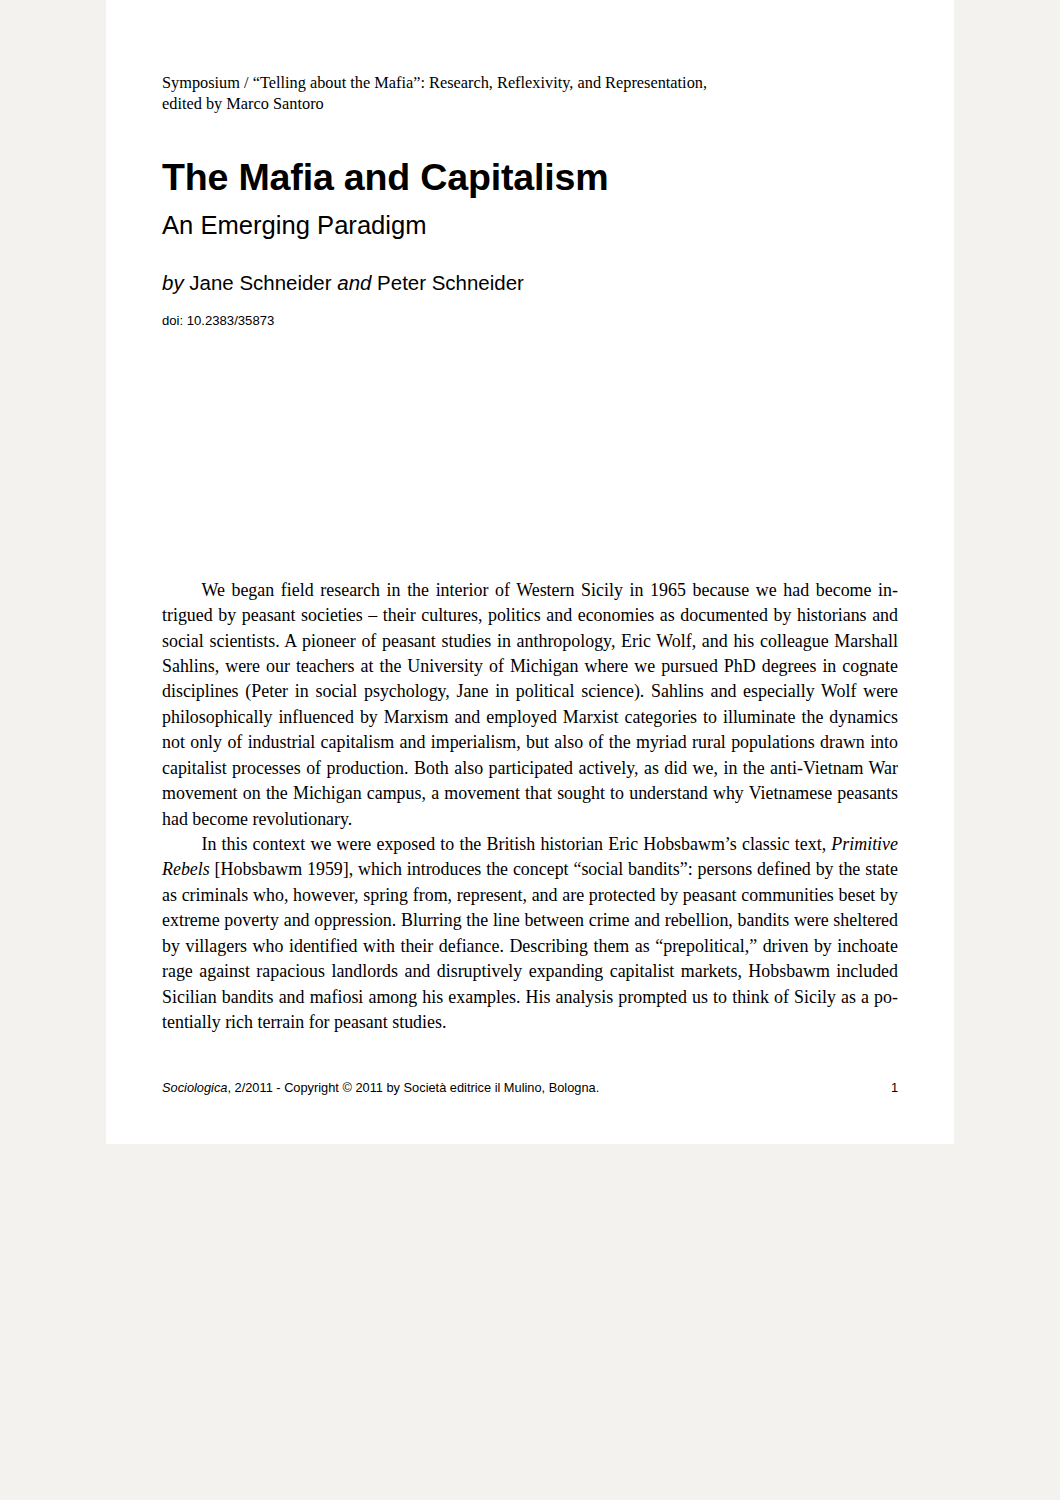Symposium / “Telling about the Mafia”: Research, Reflexivity, and Representation, edited by Marco Santoro
The Mafia and Capitalism
An Emerging Paradigm
by Jane Schneider and Peter Schneider
doi: 10.2383/35873
We began field research in the interior of Western Sicily in 1965 because we had become intrigued by peasant societies – their cultures, politics and economies as documented by historians and social scientists. A pioneer of peasant studies in anthropology, Eric Wolf, and his colleague Marshall Sahlins, were our teachers at the University of Michigan where we pursued PhD degrees in cognate disciplines (Peter in social psychology, Jane in political science). Sahlins and especially Wolf were philosophically influenced by Marxism and employed Marxist categories to illuminate the dynamics not only of industrial capitalism and imperialism, but also of the myriad rural populations drawn into capitalist processes of production. Both also participated actively, as did we, in the anti-Vietnam War movement on the Michigan campus, a movement that sought to understand why Vietnamese peasants had become revolutionary.
In this context we were exposed to the British historian Eric Hobsbawm’s classic text, Primitive Rebels [Hobsbawm 1959], which introduces the concept “social bandits”: persons defined by the state as criminals who, however, spring from, represent, and are protected by peasant communities beset by extreme poverty and oppression. Blurring the line between crime and rebellion, bandits were sheltered by villagers who identified with their defiance. Describing them as “prepolitical,” driven by inchoate rage against rapacious landlords and disruptively expanding capitalist markets, Hobsbawm included Sicilian bandits and mafiosi among his examples. His analysis prompted us to think of Sicily as a potentially rich terrain for peasant studies.
Sociologica, 2/2011 - Copyright © 2011 by Società editrice il Mulino, Bologna. 1